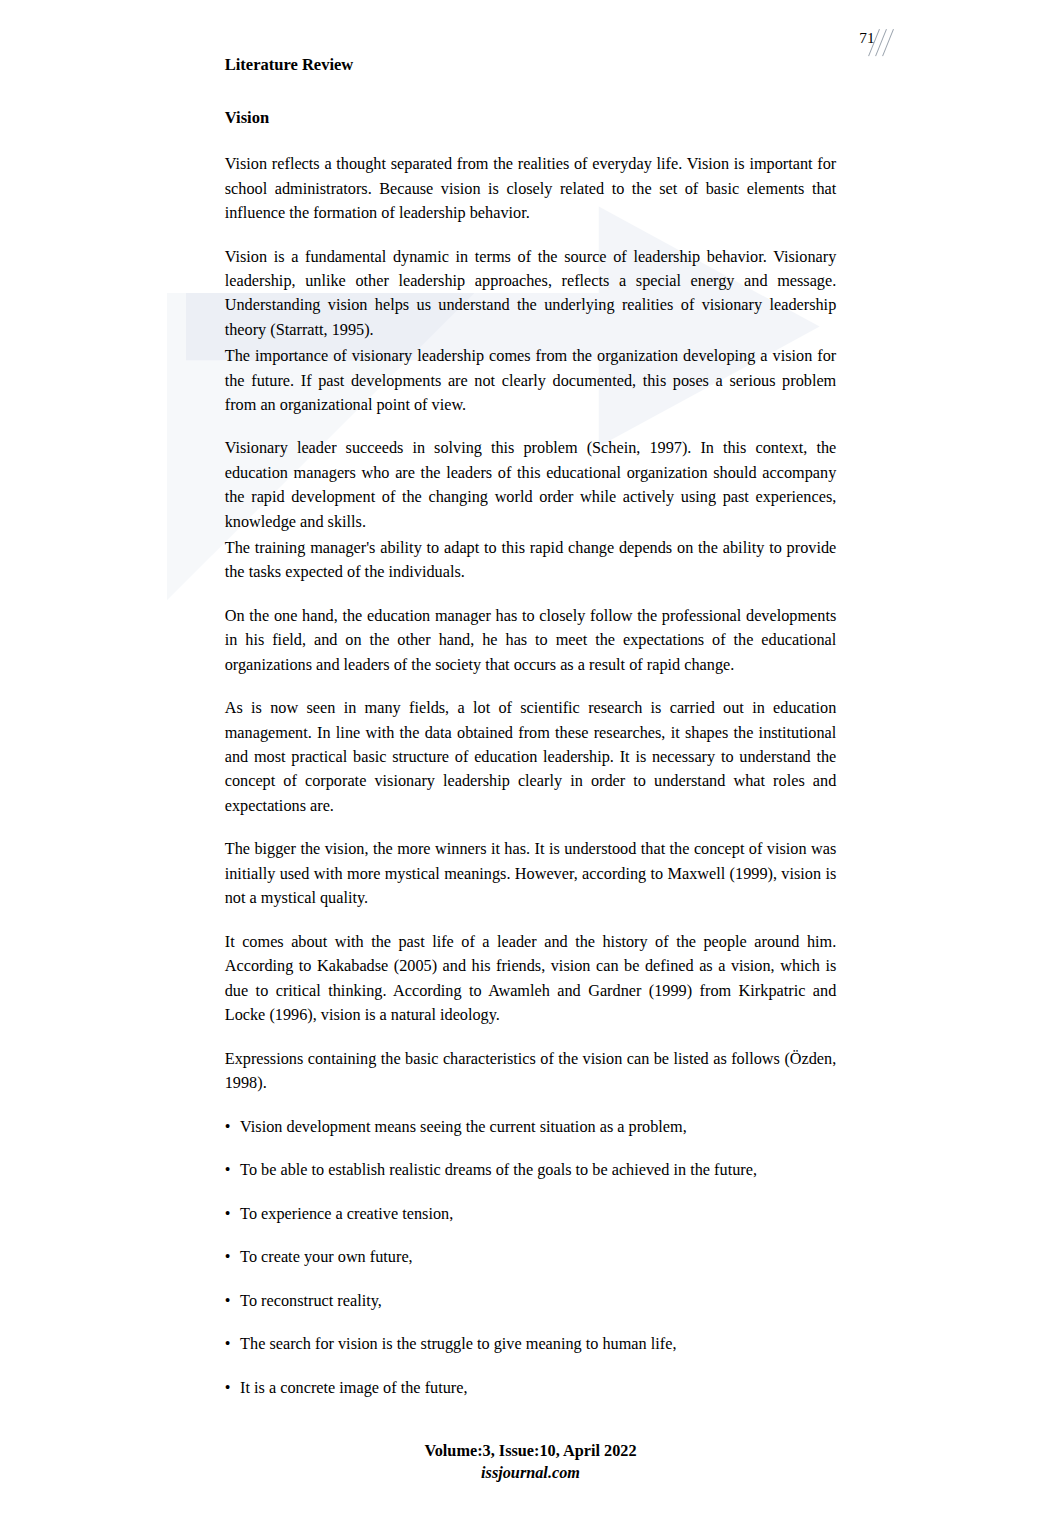71
Literature Review
Vision
Vision reflects a thought separated from the realities of everyday life. Vision is important for school administrators. Because vision is closely related to the set of basic elements that influence the formation of leadership behavior.
Vision is a fundamental dynamic in terms of the source of leadership behavior. Visionary leadership, unlike other leadership approaches, reflects a special energy and message. Understanding vision helps us understand the underlying realities of visionary leadership theory (Starratt, 1995).
The importance of visionary leadership comes from the organization developing a vision for the future. If past developments are not clearly documented, this poses a serious problem from an organizational point of view.
Visionary leader succeeds in solving this problem (Schein, 1997). In this context, the education managers who are the leaders of this educational organization should accompany the rapid development of the changing world order while actively using past experiences, knowledge and skills.
The training manager's ability to adapt to this rapid change depends on the ability to provide the tasks expected of the individuals.
On the one hand, the education manager has to closely follow the professional developments in his field, and on the other hand, he has to meet the expectations of the educational organizations and leaders of the society that occurs as a result of rapid change.
As is now seen in many fields, a lot of scientific research is carried out in education management. In line with the data obtained from these researches, it shapes the institutional and most practical basic structure of education leadership. It is necessary to understand the concept of corporate visionary leadership clearly in order to understand what roles and expectations are.
The bigger the vision, the more winners it has. It is understood that the concept of vision was initially used with more mystical meanings. However, according to Maxwell (1999), vision is not a mystical quality.
It comes about with the past life of a leader and the history of the people around him. According to Kakabadse (2005) and his friends, vision can be defined as a vision, which is due to critical thinking. According to Awamleh and Gardner (1999) from Kirkpatric and Locke (1996), vision is a natural ideology.
Expressions containing the basic characteristics of the vision can be listed as follows (Özden, 1998).
Vision development means seeing the current situation as a problem,
To be able to establish realistic dreams of the goals to be achieved in the future,
To experience a creative tension,
To create your own future,
To reconstruct reality,
The search for vision is the struggle to give meaning to human life,
It is a concrete image of the future,
Volume:3, Issue:10, April 2022
issjournal.com